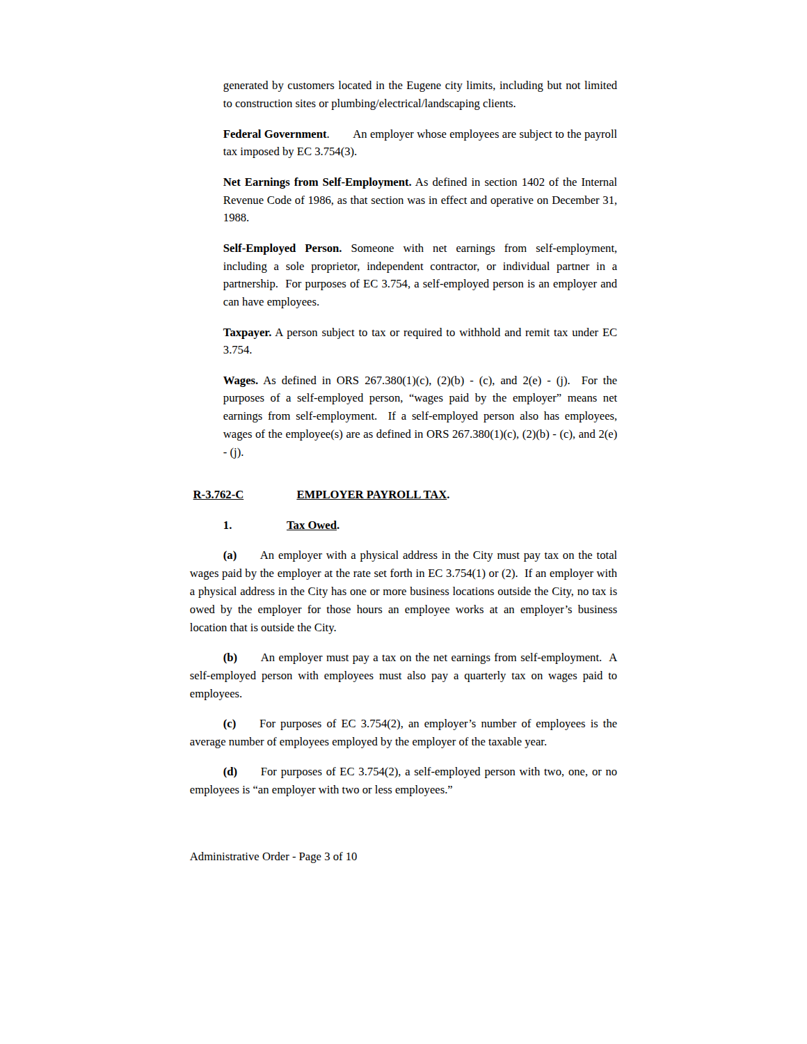generated by customers located in the Eugene city limits, including but not limited to construction sites or plumbing/electrical/landscaping clients.
Federal Government. An employer whose employees are subject to the payroll tax imposed by EC 3.754(3).
Net Earnings from Self-Employment. As defined in section 1402 of the Internal Revenue Code of 1986, as that section was in effect and operative on December 31, 1988.
Self-Employed Person. Someone with net earnings from self-employment, including a sole proprietor, independent contractor, or individual partner in a partnership. For purposes of EC 3.754, a self-employed person is an employer and can have employees.
Taxpayer. A person subject to tax or required to withhold and remit tax under EC 3.754.
Wages. As defined in ORS 267.380(1)(c), (2)(b) - (c), and 2(e) - (j). For the purposes of a self-employed person, “wages paid by the employer” means net earnings from self-employment. If a self-employed person also has employees, wages of the employee(s) are as defined in ORS 267.380(1)(c), (2)(b) - (c), and 2(e) - (j).
R-3.762-C EMPLOYER PAYROLL TAX.
1. Tax Owed.
(a) An employer with a physical address in the City must pay tax on the total wages paid by the employer at the rate set forth in EC 3.754(1) or (2). If an employer with a physical address in the City has one or more business locations outside the City, no tax is owed by the employer for those hours an employee works at an employer’s business location that is outside the City.
(b) An employer must pay a tax on the net earnings from self-employment. A self-employed person with employees must also pay a quarterly tax on wages paid to employees.
(c) For purposes of EC 3.754(2), an employer’s number of employees is the average number of employees employed by the employer of the taxable year.
(d) For purposes of EC 3.754(2), a self-employed person with two, one, or no employees is “an employer with two or less employees.”
Administrative Order - Page 3 of 10